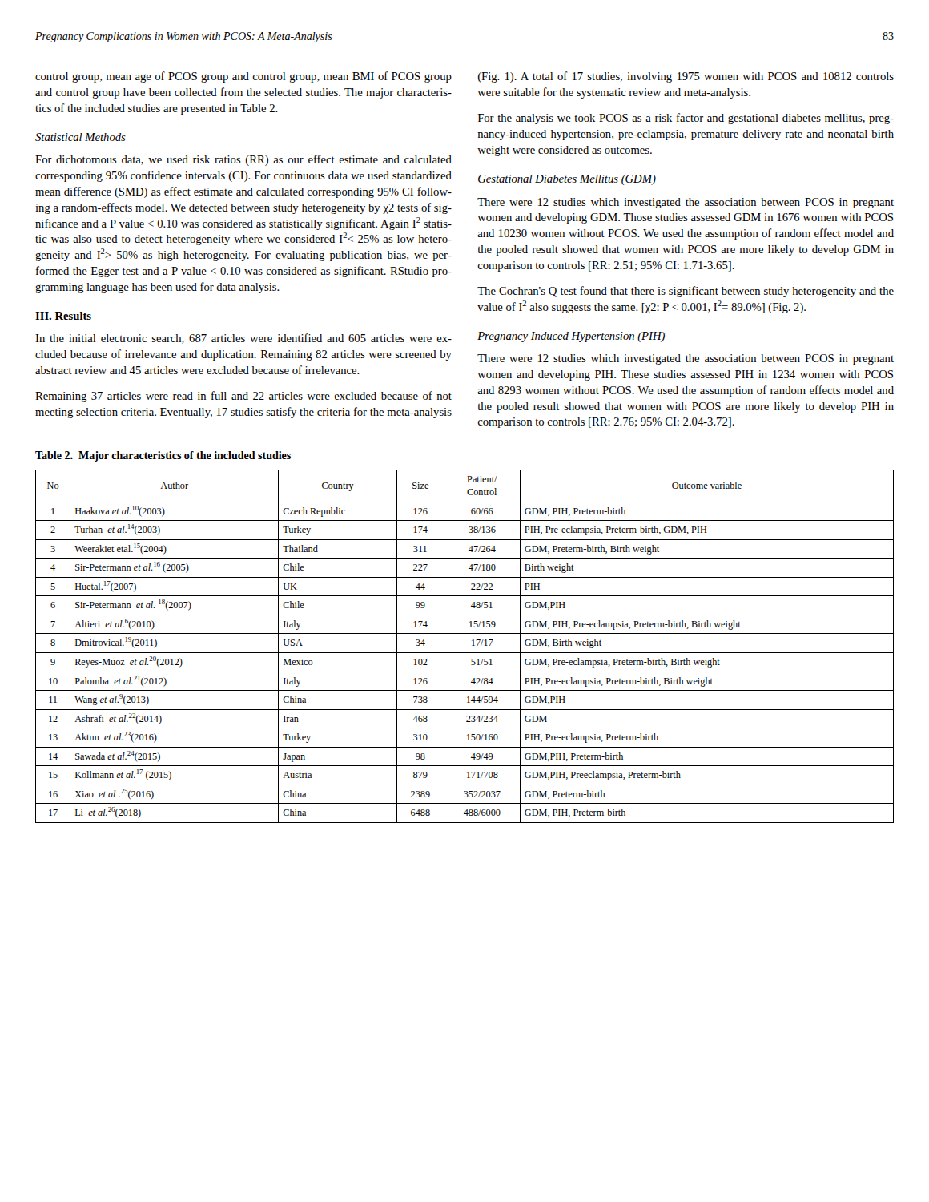Pregnancy Complications in Women with PCOS: A Meta-Analysis 83
control group, mean age of PCOS group and control group, mean BMI of PCOS group and control group have been collected from the selected studies. The major characteristics of the included studies are presented in Table 2.
Statistical Methods
For dichotomous data, we used risk ratios (RR) as our effect estimate and calculated corresponding 95% confidence intervals (CI). For continuous data we used standardized mean difference (SMD) as effect estimate and calculated corresponding 95% CI following a random-effects model. We detected between study heterogeneity by χ2 tests of significance and a P value < 0.10 was considered as statistically significant. Again I2 statistic was also used to detect heterogeneity where we considered I2< 25% as low heterogeneity and I2> 50% as high heterogeneity. For evaluating publication bias, we performed the Egger test and a P value < 0.10 was considered as significant. RStudio programming language has been used for data analysis.
III. Results
In the initial electronic search, 687 articles were identified and 605 articles were excluded because of irrelevance and duplication. Remaining 82 articles were screened by abstract review and 45 articles were excluded because of irrelevance.
Remaining 37 articles were read in full and 22 articles were excluded because of not meeting selection criteria. Eventually, 17 studies satisfy the criteria for the meta-analysis (Fig. 1). A total of 17 studies, involving 1975 women with PCOS and 10812 controls were suitable for the systematic review and meta-analysis.
For the analysis we took PCOS as a risk factor and gestational diabetes mellitus, pregnancy-induced hypertension, pre-eclampsia, premature delivery rate and neonatal birth weight were considered as outcomes.
Gestational Diabetes Mellitus (GDM)
There were 12 studies which investigated the association between PCOS in pregnant women and developing GDM. Those studies assessed GDM in 1676 women with PCOS and 10230 women without PCOS. We used the assumption of random effect model and the pooled result showed that women with PCOS are more likely to develop GDM in comparison to controls [RR: 2.51; 95% CI: 1.71-3.65].
The Cochran's Q test found that there is significant between study heterogeneity and the value of I2 also suggests the same. [χ2: P < 0.001, I2= 89.0%] (Fig. 2).
Pregnancy Induced Hypertension (PIH)
There were 12 studies which investigated the association between PCOS in pregnant women and developing PIH. These studies assessed PIH in 1234 women with PCOS and 8293 women without PCOS. We used the assumption of random effects model and the pooled result showed that women with PCOS are more likely to develop PIH in comparison to controls [RR: 2.76; 95% CI: 2.04-3.72].
Table 2. Major characteristics of the included studies
| No | Author | Country | Size | Patient/ Control | Outcome variable |
| --- | --- | --- | --- | --- | --- |
| 1 | Haakova et al. 10 (2003) | Czech Republic | 126 | 60/66 | GDM, PIH, Preterm-birth |
| 2 | Turhan et al. 14 (2003) | Turkey | 174 | 38/136 | PIH, Pre-eclampsia, Preterm-birth, GDM, PIH |
| 3 | Weerakiet etal. 15 (2004) | Thailand | 311 | 47/264 | GDM, Preterm-birth, Birth weight |
| 4 | Sir-Petermann et al. 16 (2005) | Chile | 227 | 47/180 | Birth weight |
| 5 | Huetal. 17 (2007) | UK | 44 | 22/22 | PIH |
| 6 | Sir-Petermann et al. 18 (2007) | Chile | 99 | 48/51 | GDM,PIH |
| 7 | Altieri et al. 6 (2010) | Italy | 174 | 15/159 | GDM, PIH, Pre-eclampsia, Preterm-birth, Birth weight |
| 8 | Dmitrovical. 19 (2011) | USA | 34 | 17/17 | GDM, Birth weight |
| 9 | Reyes-Muoz et al. 20 (2012) | Mexico | 102 | 51/51 | GDM, Pre-eclampsia, Preterm-birth, Birth weight |
| 10 | Palomba et al. 21 (2012) | Italy | 126 | 42/84 | PIH, Pre-eclampsia, Preterm-birth, Birth weight |
| 11 | Wang et al. 9 (2013) | China | 738 | 144/594 | GDM,PIH |
| 12 | Ashrafi et al. 22 (2014) | Iran | 468 | 234/234 | GDM |
| 13 | Aktun et al. 23 (2016) | Turkey | 310 | 150/160 | PIH, Pre-eclampsia, Preterm-birth |
| 14 | Sawada et al. 24 (2015) | Japan | 98 | 49/49 | GDM,PIH, Preterm-birth |
| 15 | Kollmann et al. 17 (2015) | Austria | 879 | 171/708 | GDM,PIH, Preeclampsia, Preterm-birth |
| 16 | Xiao et al . 25 (2016) | China | 2389 | 352/2037 | GDM, Preterm-birth |
| 17 | Li et al. 26 (2018) | China | 6488 | 488/6000 | GDM, PIH, Preterm-birth |